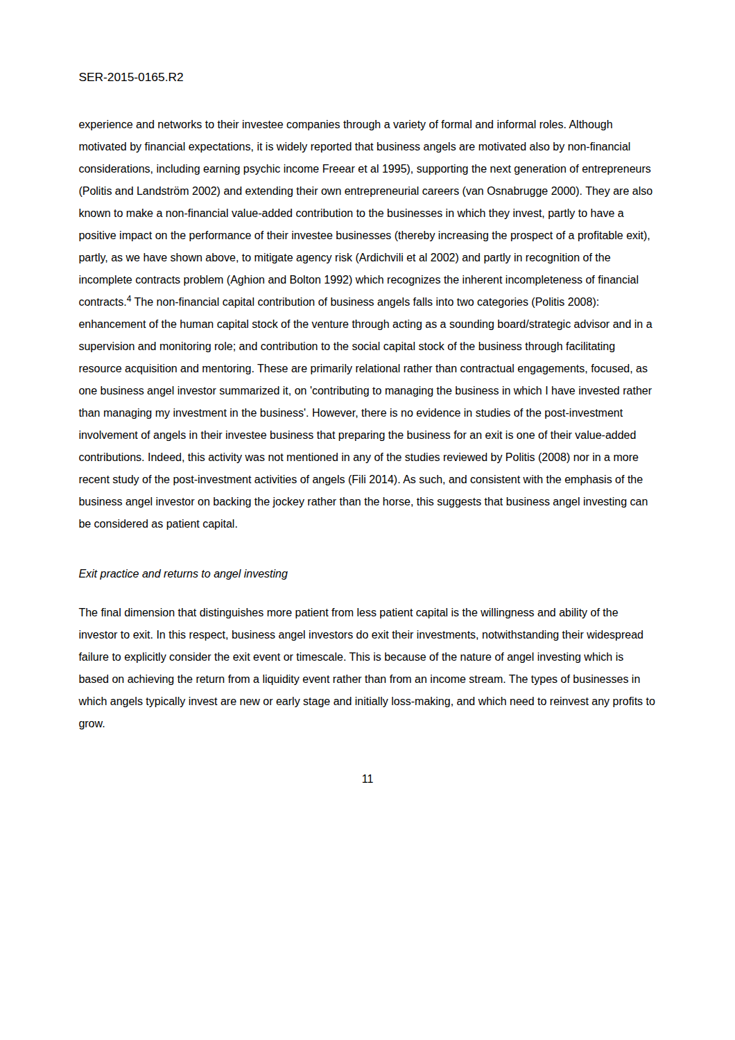SER-2015-0165.R2
experience and networks to their investee companies through a variety of formal and informal roles. Although motivated by financial expectations, it is widely reported that business angels are motivated also by non-financial considerations, including earning psychic income Freear et al 1995), supporting the next generation of entrepreneurs (Politis and Landström 2002) and extending their own entrepreneurial careers (van Osnabrugge 2000). They are also known to make a non-financial value-added contribution to the businesses in which they invest, partly to have a positive impact on the performance of their investee businesses (thereby increasing the prospect of a profitable exit), partly, as we have shown above, to mitigate agency risk (Ardichvili et al 2002) and partly in recognition of the incomplete contracts problem (Aghion and Bolton 1992) which recognizes the inherent incompleteness of financial contracts.4 The non-financial capital contribution of business angels falls into two categories (Politis 2008): enhancement of the human capital stock of the venture through acting as a sounding board/strategic advisor and in a supervision and monitoring role; and contribution to the social capital stock of the business through facilitating resource acquisition and mentoring. These are primarily relational rather than contractual engagements, focused, as one business angel investor summarized it, on 'contributing to managing the business in which I have invested rather than managing my investment in the business'. However, there is no evidence in studies of the post-investment involvement of angels in their investee business that preparing the business for an exit is one of their value-added contributions. Indeed, this activity was not mentioned in any of the studies reviewed by Politis (2008) nor in a more recent study of the post-investment activities of angels (Fili 2014). As such, and consistent with the emphasis of the business angel investor on backing the jockey rather than the horse, this suggests that business angel investing can be considered as patient capital.
Exit practice and returns to angel investing
The final dimension that distinguishes more patient from less patient capital is the willingness and ability of the investor to exit. In this respect, business angel investors do exit their investments, notwithstanding their widespread failure to explicitly consider the exit event or timescale. This is because of the nature of angel investing which is based on achieving the return from a liquidity event rather than from an income stream. The types of businesses in which angels typically invest are new or early stage and initially loss-making, and which need to reinvest any profits to grow.
11